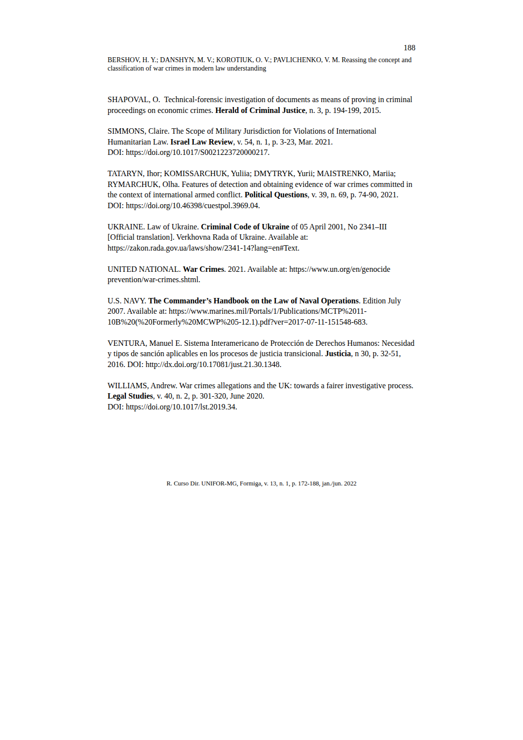188
BERSHOV, H. Y.; DANSHYN, M. V.; KOROTIUK, O. V.; PAVLICHENKO, V. M. Reassing the concept and classification of war crimes in modern law understanding
SHAPOVAL, O. Technical-forensic investigation of documents as means of proving in criminal proceedings on economic crimes. Herald of Criminal Justice, n. 3, p. 194-199, 2015.
SIMMONS, Claire. The Scope of Military Jurisdiction for Violations of International Humanitarian Law. Israel Law Review, v. 54, n. 1, p. 3-23, Mar. 2021.
DOI: https://doi.org/10.1017/S0021223720000217.
TATARYN, Ihor; KOMISSARCHUK, Yuliia; DMYTRYK, Yurii; MAISTRENKO, Mariia; RYMARCHUK, Olha. Features of detection and obtaining evidence of war crimes committed in the context of international armed conflict. Political Questions, v. 39, n. 69, p. 74-90, 2021. DOI: https://doi.org/10.46398/cuestpol.3969.04.
UKRAINE. Law of Ukraine. Criminal Code of Ukraine of 05 April 2001, No 2341–III [Official translation]. Verkhovna Rada of Ukraine. Available at: https://zakon.rada.gov.ua/laws/show/2341-14?lang=en#Text.
UNITED NATIONAL. War Crimes. 2021. Available at: https://www.un.org/en/genocide prevention/war-crimes.shtml.
U.S. NAVY. The Commander’s Handbook on the Law of Naval Operations. Edition July 2007. Available at: https://www.marines.mil/Portals/1/Publications/MCTP%2011-10B%20(%20Formerly%20MCWP%205-12.1).pdf?ver=2017-07-11-151548-683.
VENTURA, Manuel E. Sistema Interamericano de Protección de Derechos Humanos: Necesidad y tipos de sanción aplicables en los procesos de justicia transicional. Justicia, n 30, p. 32-51, 2016. DOI: http://dx.doi.org/10.17081/just.21.30.1348.
WILLIAMS, Andrew. War crimes allegations and the UK: towards a fairer investigative process. Legal Studies, v. 40, n. 2, p. 301-320, June 2020.
DOI: https://doi.org/10.1017/lst.2019.34.
R. Curso Dir. UNIFOR-MG, Formiga, v. 13, n. 1, p. 172-188, jan./jun. 2022